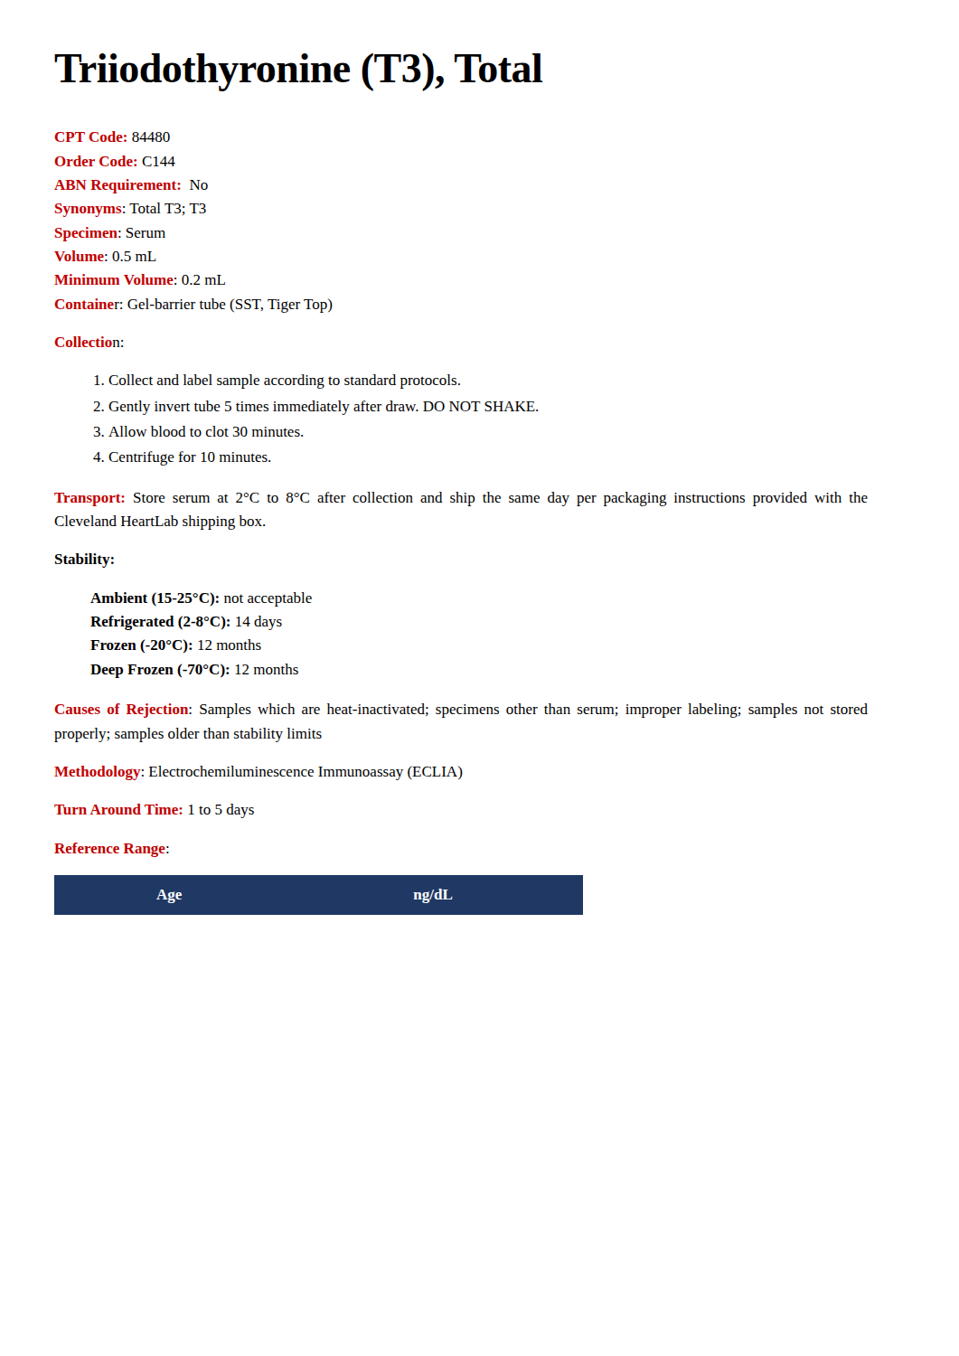Triiodothyronine (T3), Total
CPT Code: 84480
Order Code: C144
ABN Requirement: No
Synonyms: Total T3; T3
Specimen: Serum
Volume: 0.5 mL
Minimum Volume: 0.2 mL
Container: Gel-barrier tube (SST, Tiger Top)
Collection:
Collect and label sample according to standard protocols.
Gently invert tube 5 times immediately after draw. DO NOT SHAKE.
Allow blood to clot 30 minutes.
Centrifuge for 10 minutes.
Transport: Store serum at 2°C to 8°C after collection and ship the same day per packaging instructions provided with the Cleveland HeartLab shipping box.
Stability:
Ambient (15-25°C): not acceptable
Refrigerated (2-8°C): 14 days
Frozen (-20°C): 12 months
Deep Frozen (-70°C): 12 months
Causes of Rejection: Samples which are heat-inactivated; specimens other than serum; improper labeling; samples not stored properly; samples older than stability limits
Methodology: Electrochemiluminescence Immunoassay (ECLIA)
Turn Around Time: 1 to 5 days
Reference Range:
| Age | ng/dL |
| --- | --- |